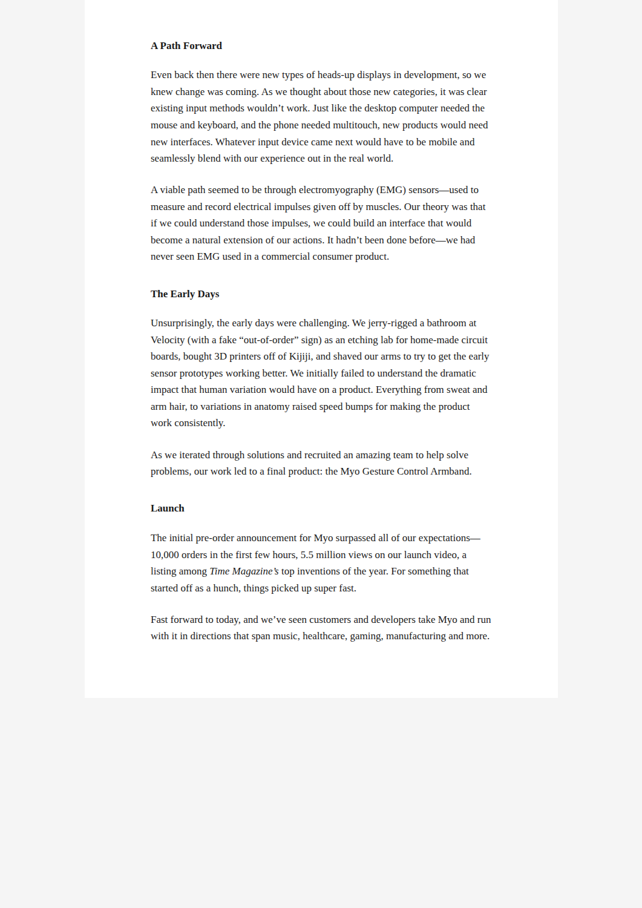A Path Forward
Even back then there were new types of heads-up displays in development, so we knew change was coming. As we thought about those new categories, it was clear existing input methods wouldn’t work. Just like the desktop computer needed the mouse and keyboard, and the phone needed multitouch, new products would need new interfaces. Whatever input device came next would have to be mobile and seamlessly blend with our experience out in the real world.
A viable path seemed to be through electromyography (EMG) sensors—used to measure and record electrical impulses given off by muscles. Our theory was that if we could understand those impulses, we could build an interface that would become a natural extension of our actions. It hadn’t been done before—we had never seen EMG used in a commercial consumer product.
The Early Days
Unsurprisingly, the early days were challenging. We jerry-rigged a bathroom at Velocity (with a fake “out-of-order” sign) as an etching lab for home-made circuit boards, bought 3D printers off of Kijiji, and shaved our arms to try to get the early sensor prototypes working better. We initially failed to understand the dramatic impact that human variation would have on a product. Everything from sweat and arm hair, to variations in anatomy raised speed bumps for making the product work consistently.
As we iterated through solutions and recruited an amazing team to help solve problems, our work led to a final product: the Myo Gesture Control Armband.
Launch
The initial pre-order announcement for Myo surpassed all of our expectations—10,000 orders in the first few hours, 5.5 million views on our launch video, a listing among Time Magazine’s top inventions of the year. For something that started off as a hunch, things picked up super fast.
Fast forward to today, and we’ve seen customers and developers take Myo and run with it in directions that span music, healthcare, gaming, manufacturing and more.